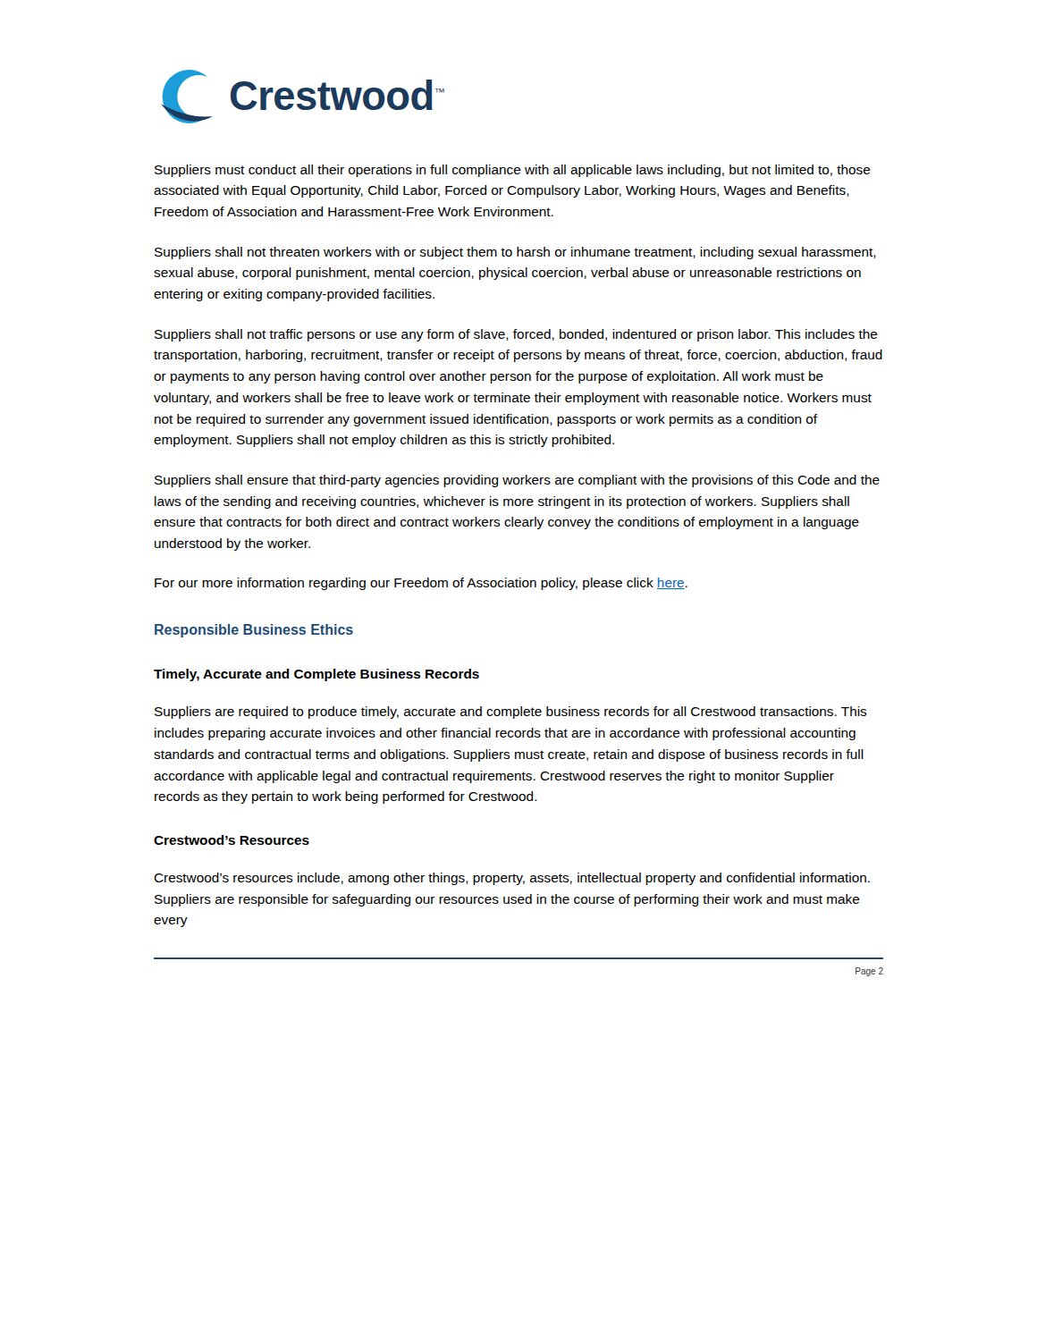Crestwood™
Suppliers must conduct all their operations in full compliance with all applicable laws including, but not limited to, those associated with Equal Opportunity, Child Labor, Forced or Compulsory Labor, Working Hours, Wages and Benefits, Freedom of Association and Harassment-Free Work Environment.
Suppliers shall not threaten workers with or subject them to harsh or inhumane treatment, including sexual harassment, sexual abuse, corporal punishment, mental coercion, physical coercion, verbal abuse or unreasonable restrictions on entering or exiting company-provided facilities.
Suppliers shall not traffic persons or use any form of slave, forced, bonded, indentured or prison labor. This includes the transportation, harboring, recruitment, transfer or receipt of persons by means of threat, force, coercion, abduction, fraud or payments to any person having control over another person for the purpose of exploitation. All work must be voluntary, and workers shall be free to leave work or terminate their employment with reasonable notice. Workers must not be required to surrender any government issued identification, passports or work permits as a condition of employment. Suppliers shall not employ children as this is strictly prohibited.
Suppliers shall ensure that third-party agencies providing workers are compliant with the provisions of this Code and the laws of the sending and receiving countries, whichever is more stringent in its protection of workers. Suppliers shall ensure that contracts for both direct and contract workers clearly convey the conditions of employment in a language understood by the worker.
For our more information regarding our Freedom of Association policy, please click here.
Responsible Business Ethics
Timely, Accurate and Complete Business Records
Suppliers are required to produce timely, accurate and complete business records for all Crestwood transactions. This includes preparing accurate invoices and other financial records that are in accordance with professional accounting standards and contractual terms and obligations. Suppliers must create, retain and dispose of business records in full accordance with applicable legal and contractual requirements. Crestwood reserves the right to monitor Supplier records as they pertain to work being performed for Crestwood.
Crestwood’s Resources
Crestwood’s resources include, among other things, property, assets, intellectual property and confidential information. Suppliers are responsible for safeguarding our resources used in the course of performing their work and must make every
Page 2